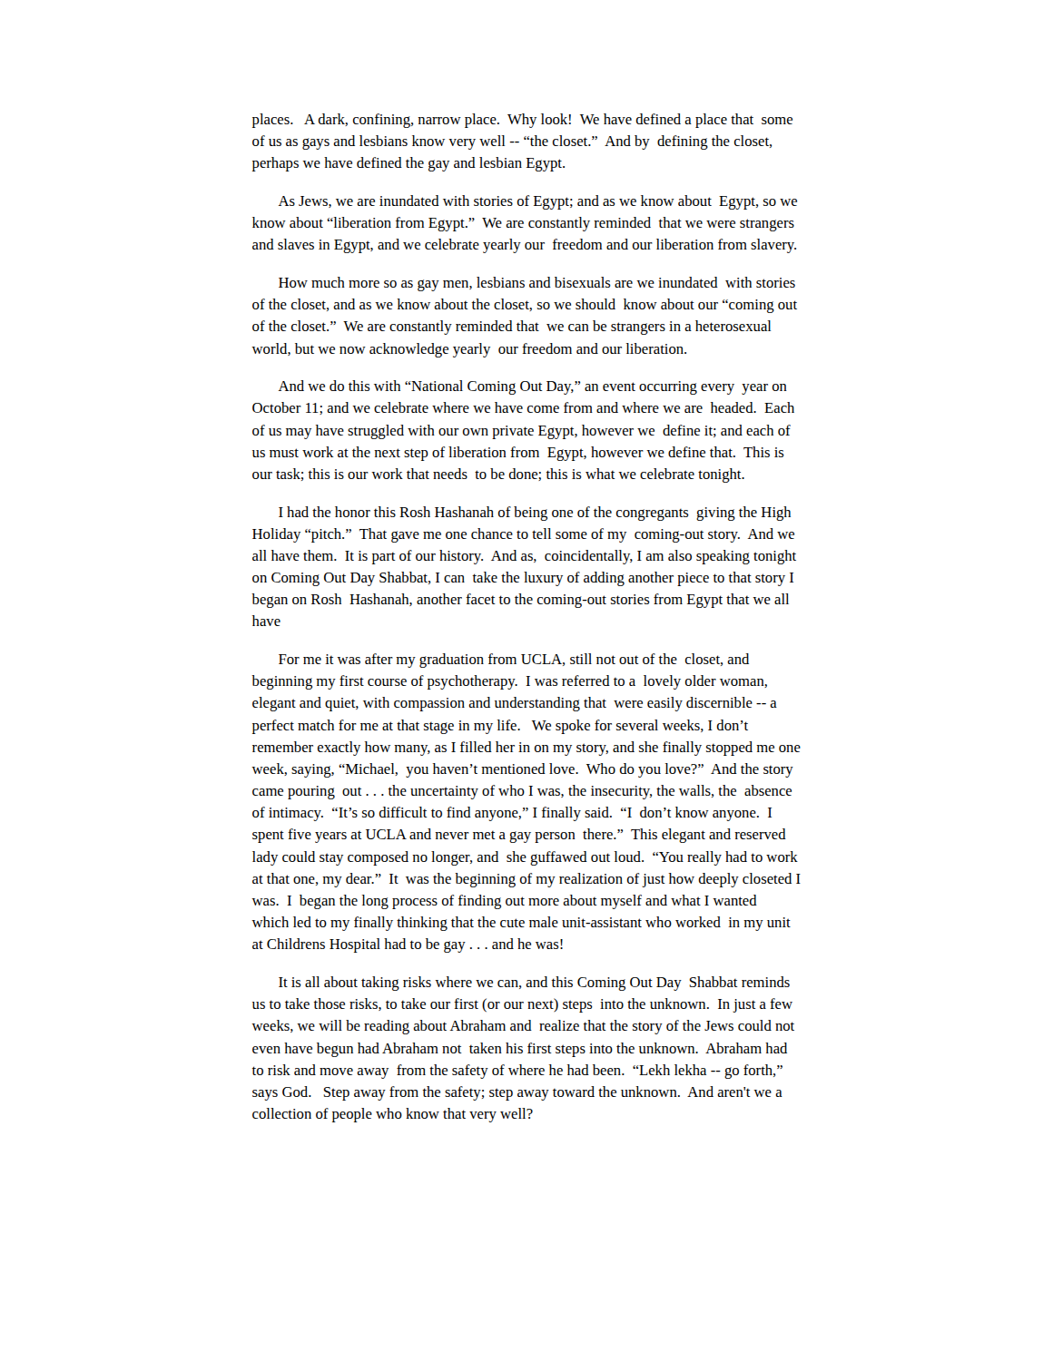places. A dark, confining, narrow place. Why look! We have defined a place that some of us as gays and lesbians know very well -- “the closet.” And by defining the closet, perhaps we have defined the gay and lesbian Egypt.
As Jews, we are inundated with stories of Egypt; and as we know about Egypt, so we know about “liberation from Egypt.” We are constantly reminded that we were strangers and slaves in Egypt, and we celebrate yearly our freedom and our liberation from slavery.
How much more so as gay men, lesbians and bisexuals are we inundated with stories of the closet, and as we know about the closet, so we should know about our “coming out of the closet.” We are constantly reminded that we can be strangers in a heterosexual world, but we now acknowledge yearly our freedom and our liberation.
And we do this with “National Coming Out Day,” an event occurring every year on October 11; and we celebrate where we have come from and where we are headed. Each of us may have struggled with our own private Egypt, however we define it; and each of us must work at the next step of liberation from Egypt, however we define that. This is our task; this is our work that needs to be done; this is what we celebrate tonight.
I had the honor this Rosh Hashanah of being one of the congregants giving the High Holiday “pitch.” That gave me one chance to tell some of my coming-out story. And we all have them. It is part of our history. And as, coincidentally, I am also speaking tonight on Coming Out Day Shabbat, I can take the luxury of adding another piece to that story I began on Rosh Hashanah, another facet to the coming-out stories from Egypt that we all have
For me it was after my graduation from UCLA, still not out of the closet, and beginning my first course of psychotherapy. I was referred to a lovely older woman, elegant and quiet, with compassion and understanding that were easily discernible -- a perfect match for me at that stage in my life. We spoke for several weeks, I don’t remember exactly how many, as I filled her in on my story, and she finally stopped me one week, saying, “Michael, you haven’t mentioned love. Who do you love?” And the story came pouring out . . . the uncertainty of who I was, the insecurity, the walls, the absence of intimacy. “It’s so difficult to find anyone,” I finally said. “I don’t know anyone. I spent five years at UCLA and never met a gay person there.” This elegant and reserved lady could stay composed no longer, and she guffawed out loud. “You really had to work at that one, my dear.” It was the beginning of my realization of just how deeply closeted I was. I began the long process of finding out more about myself and what I wanted which led to my finally thinking that the cute male unit-assistant who worked in my unit at Childrens Hospital had to be gay . . . and he was!
It is all about taking risks where we can, and this Coming Out Day Shabbat reminds us to take those risks, to take our first (or our next) steps into the unknown. In just a few weeks, we will be reading about Abraham and realize that the story of the Jews could not even have begun had Abraham not taken his first steps into the unknown. Abraham had to risk and move away from the safety of where he had been. “Lekh lekha -- go forth,” says God. Step away from the safety; step away toward the unknown. And aren't we a collection of people who know that very well?